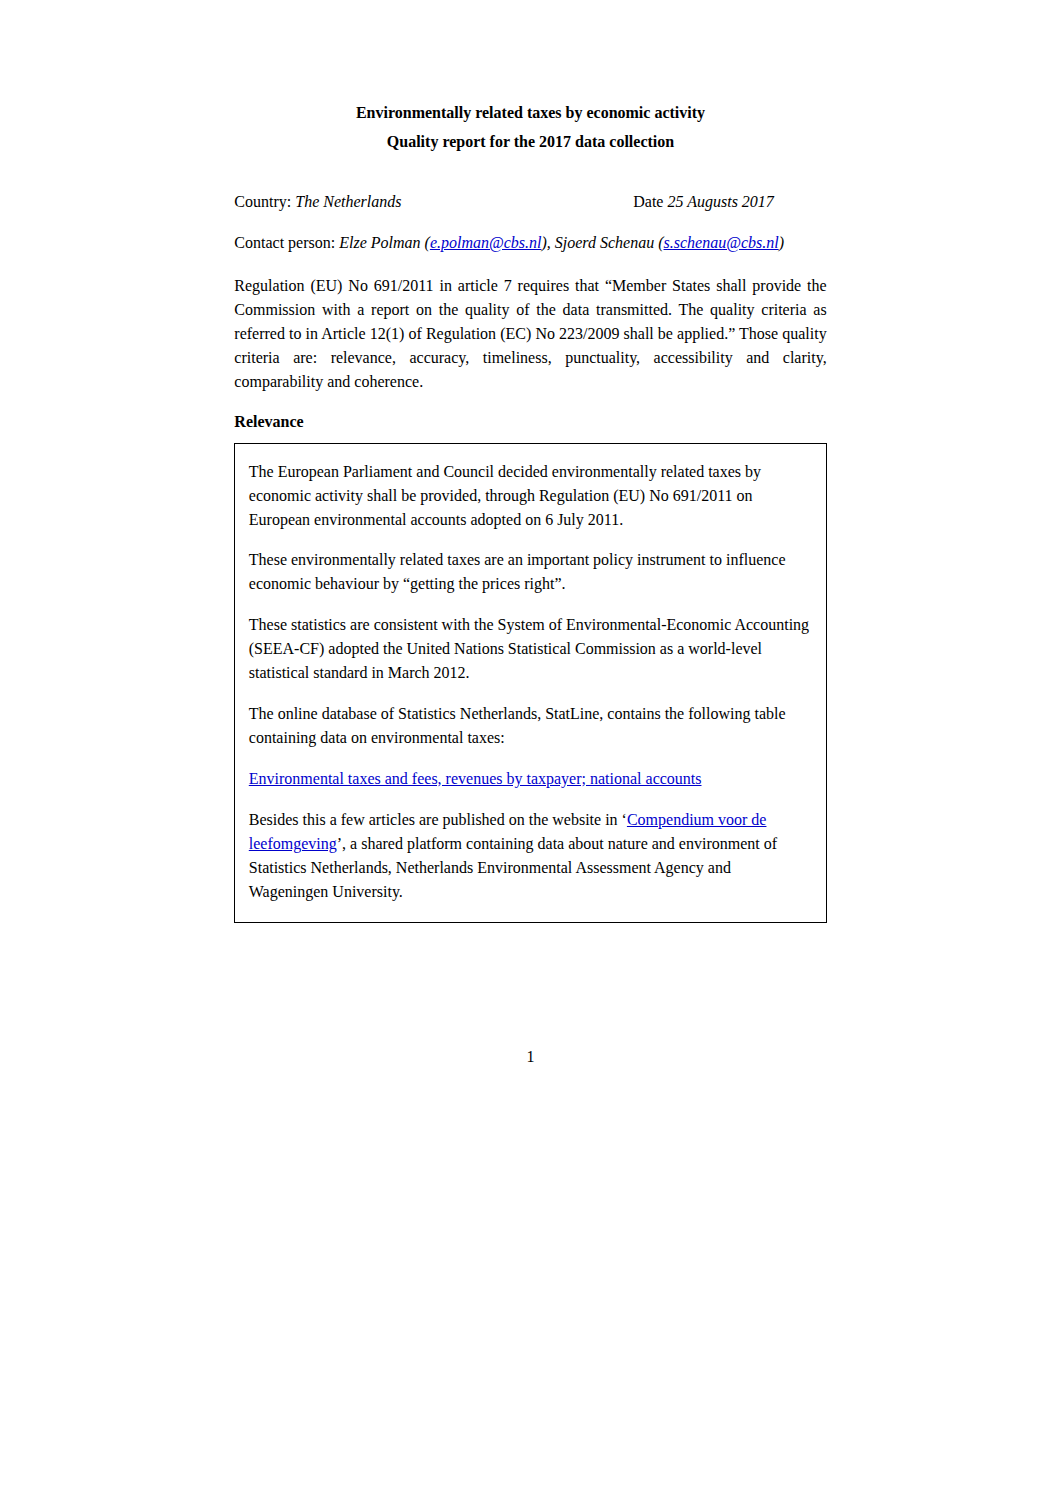Environmentally related taxes by economic activity
Quality report for the 2017 data collection
Country: The Netherlands Date 25 Augusts 2017
Contact person: Elze Polman (e.polman@cbs.nl), Sjoerd Schenau (s.schenau@cbs.nl)
Regulation (EU) No 691/2011 in article 7 requires that “Member States shall provide the Commission with a report on the quality of the data transmitted. The quality criteria as referred to in Article 12(1) of Regulation (EC) No 223/2009 shall be applied.” Those quality criteria are: relevance, accuracy, timeliness, punctuality, accessibility and clarity, comparability and coherence.
Relevance
The European Parliament and Council decided environmentally related taxes by economic activity shall be provided, through Regulation (EU) No 691/2011 on European environmental accounts adopted on 6 July 2011.
These environmentally related taxes are an important policy instrument to influence economic behaviour by “getting the prices right”.
These statistics are consistent with the System of Environmental-Economic Accounting (SEEA-CF) adopted the United Nations Statistical Commission as a world-level statistical standard in March 2012.
The online database of Statistics Netherlands, StatLine, contains the following table containing data on environmental taxes:
Environmental taxes and fees, revenues by taxpayer; national accounts
Besides this a few articles are published on the website in ‘Compendium voor de leefomgeving’, a shared platform containing data about nature and environment of Statistics Netherlands, Netherlands Environmental Assessment Agency and Wageningen University.
1